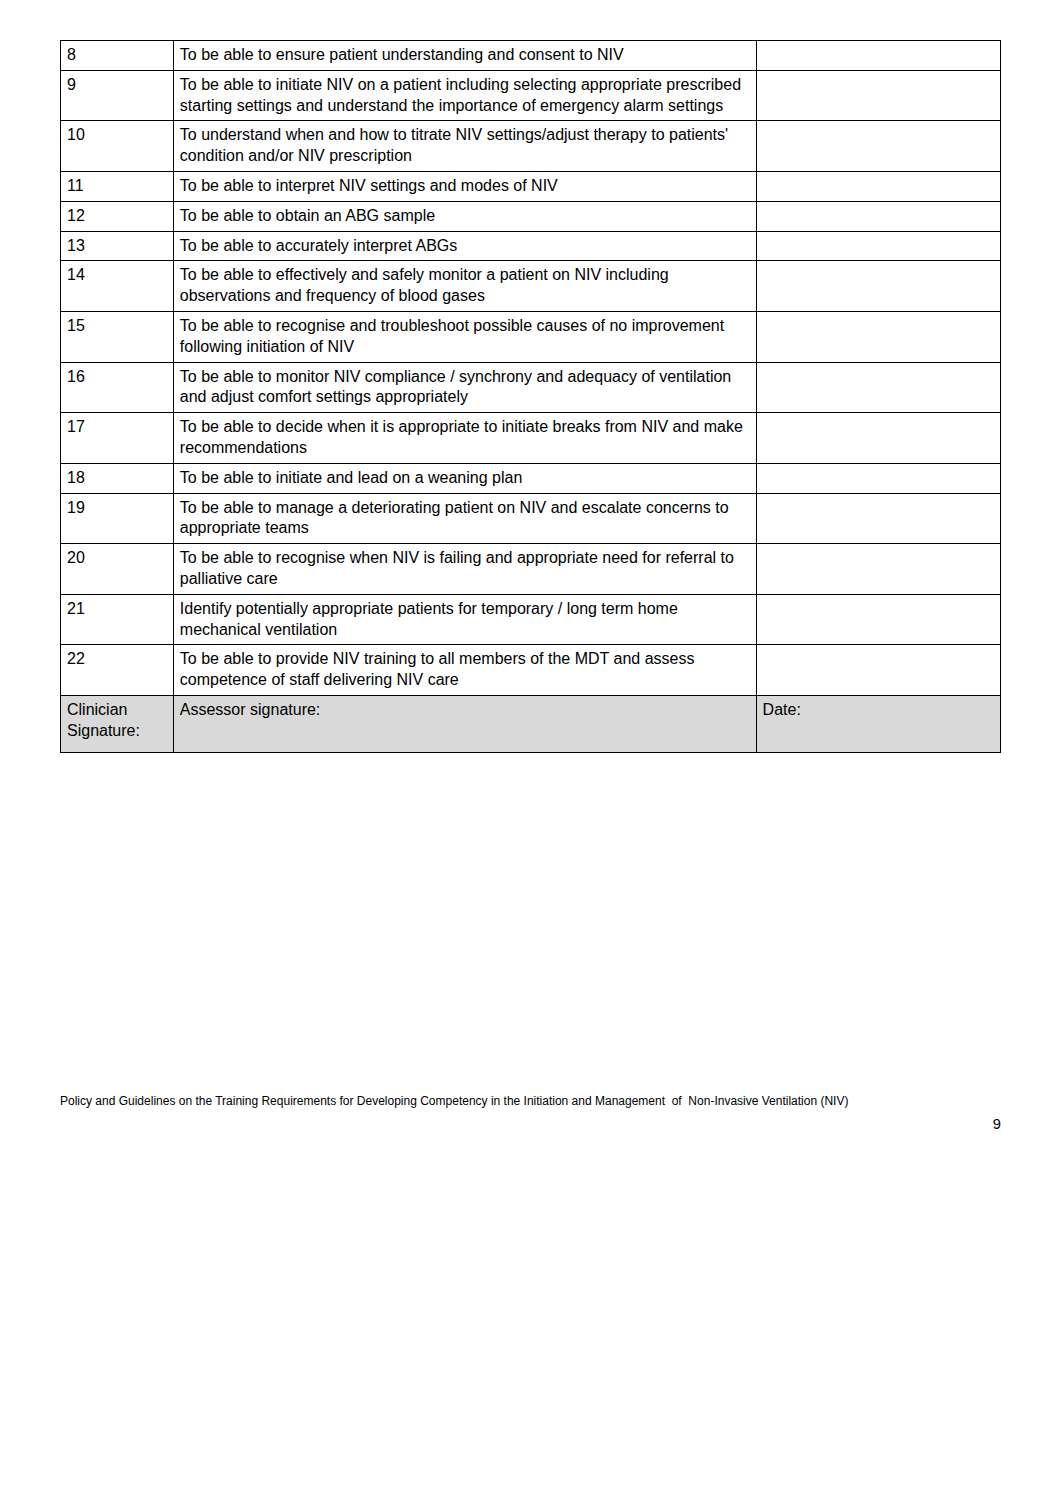| 8 | To be able to ensure patient understanding and consent to NIV | |
| 9 | To be able to initiate NIV on a patient including selecting appropriate prescribed starting settings and understand the importance of emergency alarm settings | |
| 10 | To understand when and how to titrate NIV settings/adjust therapy to patients' condition and/or NIV prescription | |
| 11 | To be able to interpret NIV settings and modes of NIV | |
| 12 | To be able to obtain an ABG sample | |
| 13 | To be able to accurately interpret ABGs | |
| 14 | To be able to effectively and safely monitor a patient on NIV including observations and frequency of blood gases | |
| 15 | To be able to recognise and troubleshoot possible causes of no improvement following initiation of NIV | |
| 16 | To be able to monitor NIV compliance / synchrony and adequacy of ventilation and adjust comfort settings appropriately | |
| 17 | To be able to decide when it is appropriate to initiate breaks from NIV and make recommendations | |
| 18 | To be able to initiate and lead on a weaning plan | |
| 19 | To be able to manage a deteriorating patient on NIV and escalate concerns to appropriate teams | |
| 20 | To be able to recognise when NIV is failing and appropriate need for referral to palliative care | |
| 21 | Identify potentially appropriate patients for temporary / long term home mechanical ventilation | |
| 22 | To be able to provide NIV training to all members of the MDT and assess competence of staff delivering NIV care | |
| Clinician Signature: | Assessor signature: | Date: |
Policy and Guidelines on the Training Requirements for Developing Competency in the Initiation and Management of Non-Invasive Ventilation (NIV)
9